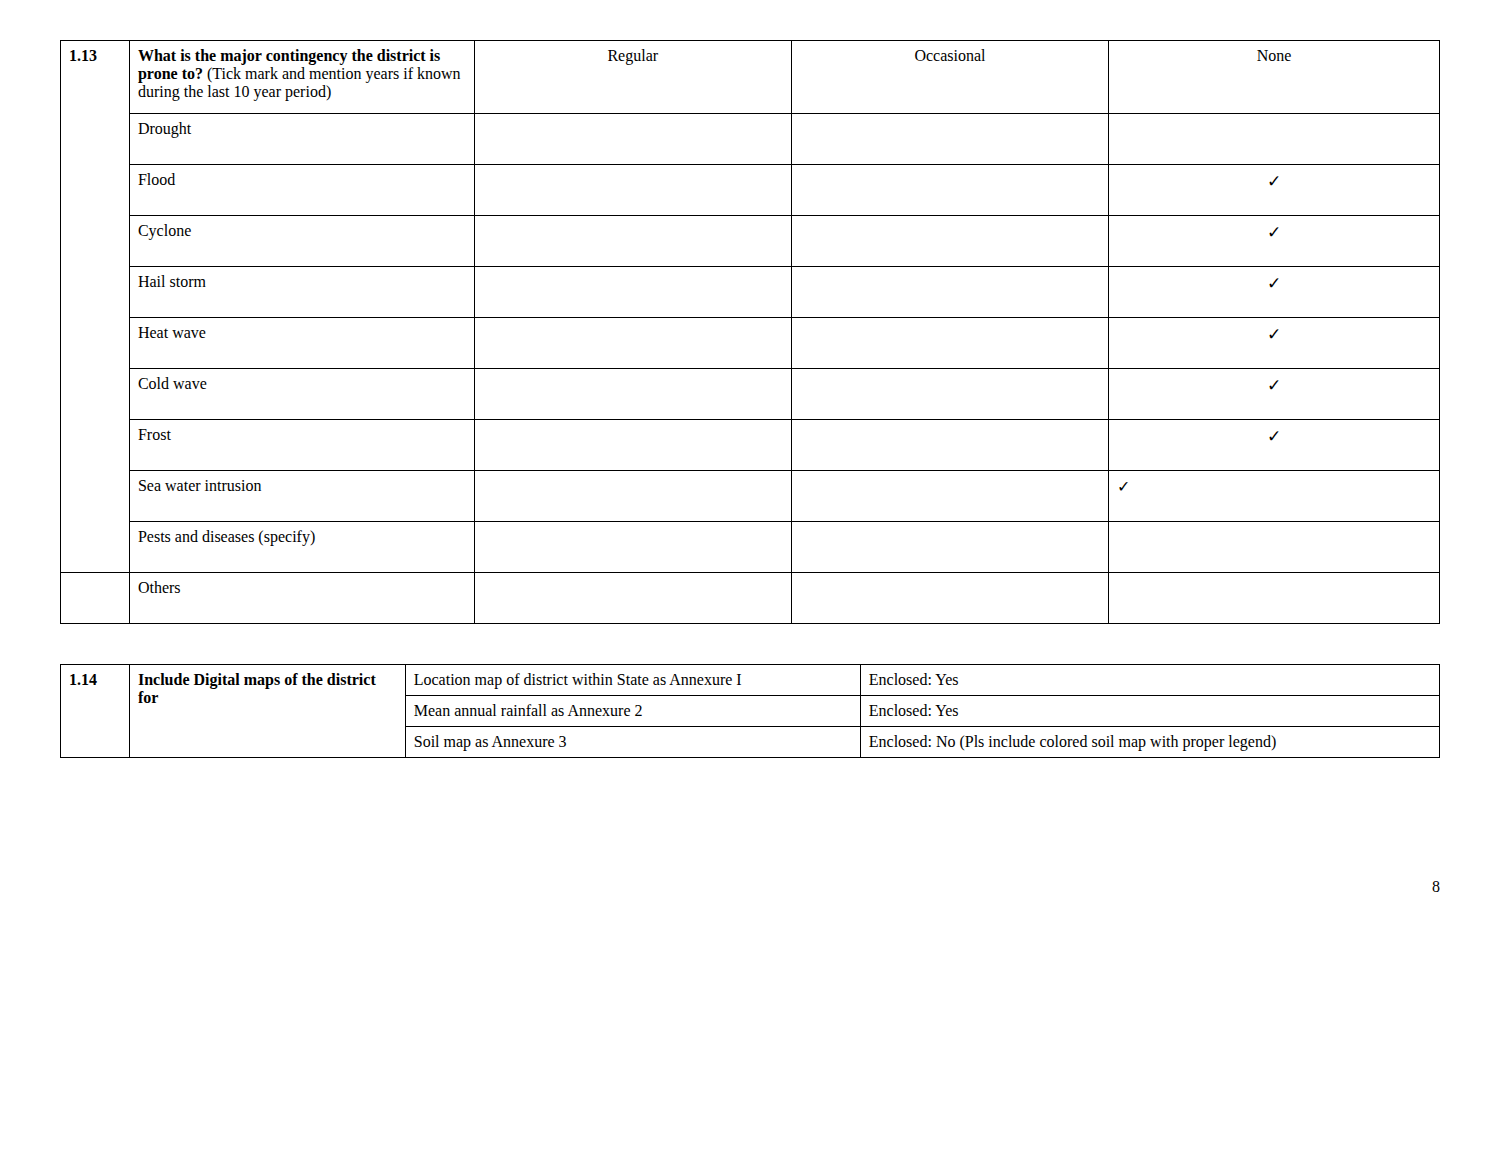| 1.13 | What is the major contingency the district is prone to? (Tick mark and mention years if known during the last 10 year period) | Regular | Occasional | None |
| Drought | | | |
| Flood | | | ✓ |
| Cyclone | | | ✓ |
| Hail storm | | | ✓ |
| Heat wave | | | ✓ |
| Cold wave | | | ✓ |
| Frost | | | ✓ |
| Sea water intrusion | | | ✓ |
| Pests and diseases (specify) | | | |
| | Others | | | |
| 1.14 | Include Digital maps of the district for | Location map of district within State as Annexure I | Enclosed: Yes |
| Mean annual rainfall as Annexure 2 | Enclosed: Yes |
| Soil map as Annexure 3 | Enclosed: No (Pls include colored soil map with proper legend) |
8